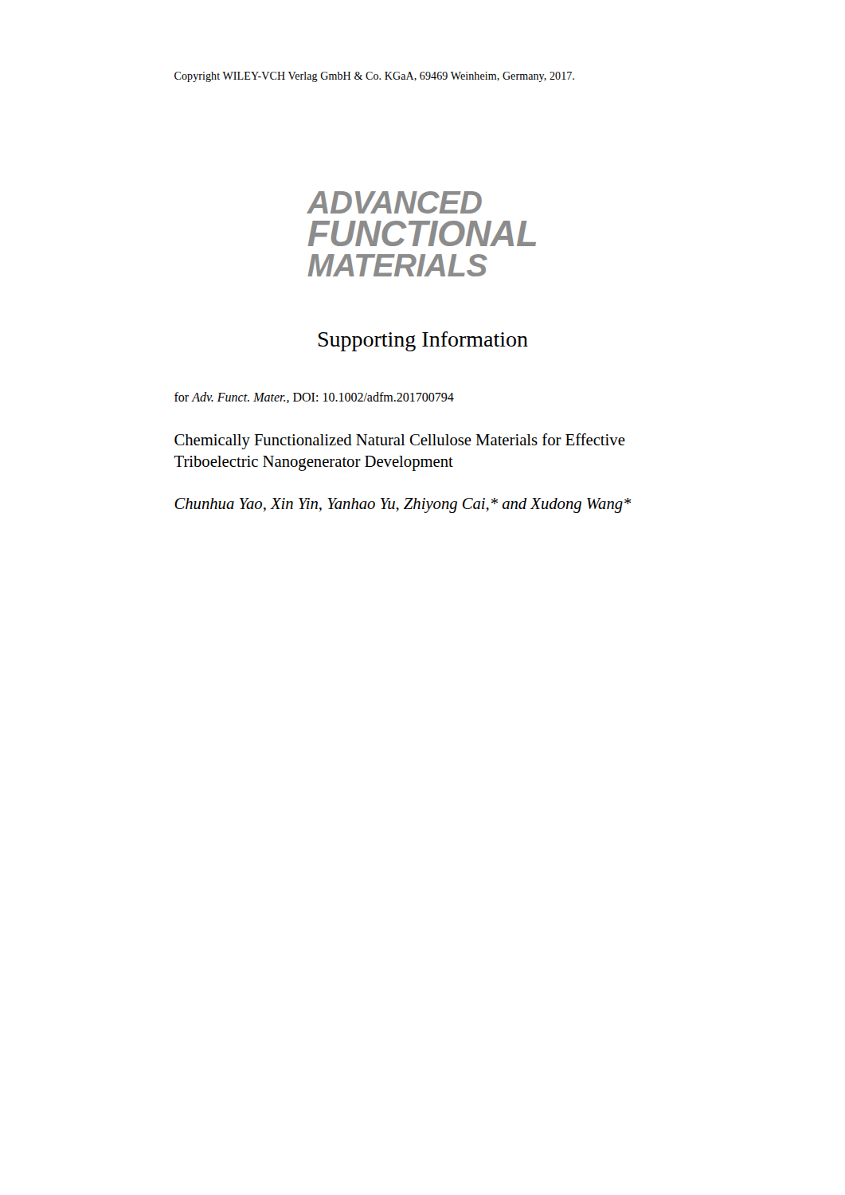Copyright WILEY-VCH Verlag GmbH & Co. KGaA, 69469 Weinheim, Germany, 2017.
ADVANCED FUNCTIONAL MATERIALS
Supporting Information
for Adv. Funct. Mater., DOI: 10.1002/adfm.201700794
Chemically Functionalized Natural Cellulose Materials for Effective Triboelectric Nanogenerator Development
Chunhua Yao, Xin Yin, Yanhao Yu, Zhiyong Cai,* and Xudong Wang*